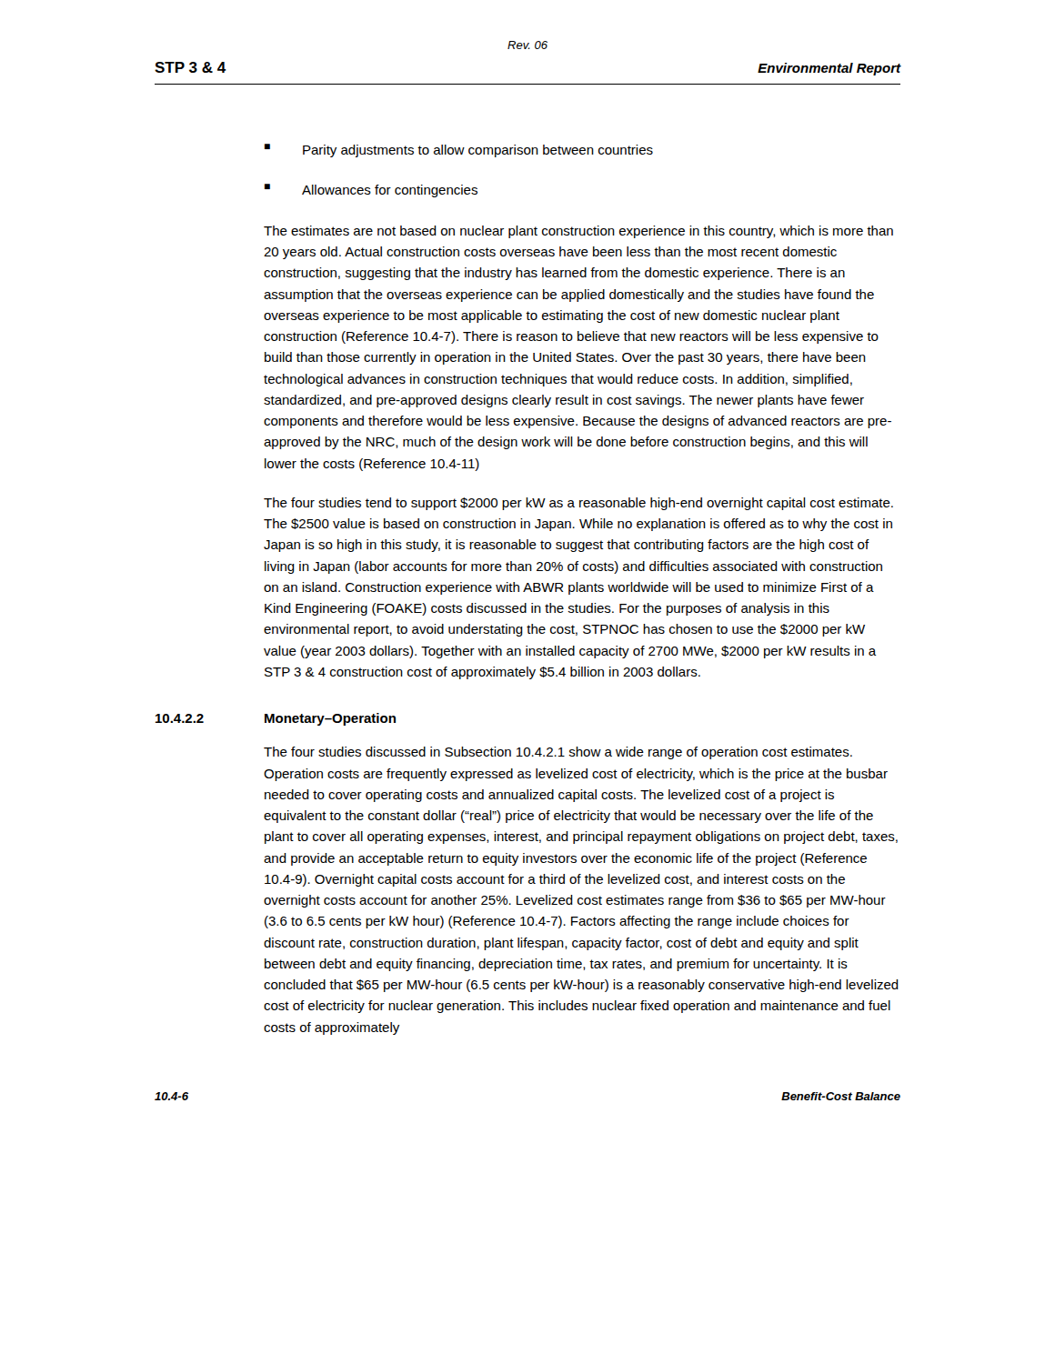Rev. 06
STP 3 & 4
Environmental Report
Parity adjustments to allow comparison between countries
Allowances for contingencies
The estimates are not based on nuclear plant construction experience in this country, which is more than 20 years old. Actual construction costs overseas have been less than the most recent domestic construction, suggesting that the industry has learned from the domestic experience. There is an assumption that the overseas experience can be applied domestically and the studies have found the overseas experience to be most applicable to estimating the cost of new domestic nuclear plant construction (Reference 10.4-7). There is reason to believe that new reactors will be less expensive to build than those currently in operation in the United States. Over the past 30 years, there have been technological advances in construction techniques that would reduce costs. In addition, simplified, standardized, and pre-approved designs clearly result in cost savings. The newer plants have fewer components and therefore would be less expensive. Because the designs of advanced reactors are pre-approved by the NRC, much of the design work will be done before construction begins, and this will lower the costs (Reference 10.4-11)
The four studies tend to support $2000 per kW as a reasonable high-end overnight capital cost estimate. The $2500 value is based on construction in Japan. While no explanation is offered as to why the cost in Japan is so high in this study, it is reasonable to suggest that contributing factors are the high cost of living in Japan (labor accounts for more than 20% of costs) and difficulties associated with construction on an island. Construction experience with ABWR plants worldwide will be used to minimize First of a Kind Engineering (FOAKE) costs discussed in the studies. For the purposes of analysis in this environmental report, to avoid understating the cost, STPNOC has chosen to use the $2000 per kW value (year 2003 dollars). Together with an installed capacity of 2700 MWe, $2000 per kW results in a STP 3 & 4 construction cost of approximately $5.4 billion in 2003 dollars.
10.4.2.2 Monetary–Operation
The four studies discussed in Subsection 10.4.2.1 show a wide range of operation cost estimates. Operation costs are frequently expressed as levelized cost of electricity, which is the price at the busbar needed to cover operating costs and annualized capital costs. The levelized cost of a project is equivalent to the constant dollar (“real”) price of electricity that would be necessary over the life of the plant to cover all operating expenses, interest, and principal repayment obligations on project debt, taxes, and provide an acceptable return to equity investors over the economic life of the project (Reference 10.4-9). Overnight capital costs account for a third of the levelized cost, and interest costs on the overnight costs account for another 25%. Levelized cost estimates range from $36 to $65 per MW-hour (3.6 to 6.5 cents per kW hour) (Reference 10.4-7). Factors affecting the range include choices for discount rate, construction duration, plant lifespan, capacity factor, cost of debt and equity and split between debt and equity financing, depreciation time, tax rates, and premium for uncertainty. It is concluded that $65 per MW-hour (6.5 cents per kW-hour) is a reasonably conservative high-end levelized cost of electricity for nuclear generation. This includes nuclear fixed operation and maintenance and fuel costs of approximately
10.4-6
Benefit-Cost Balance